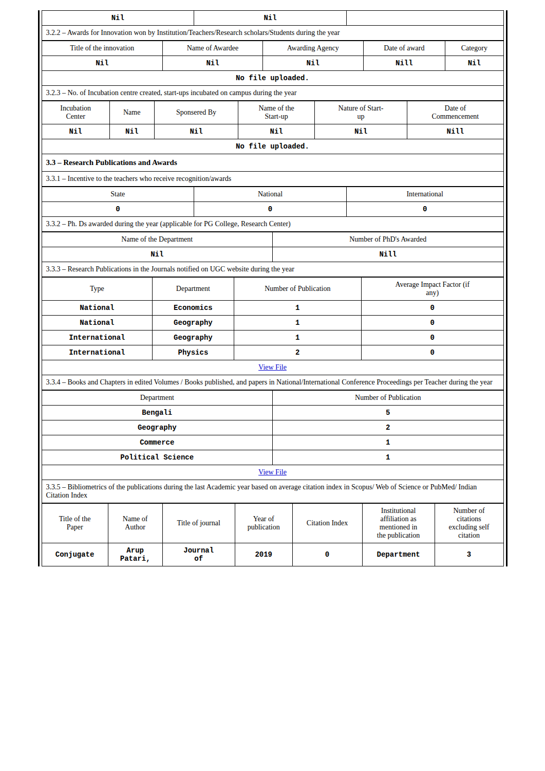| Nil | Nil | |
| 3.2.2 – Awards for Innovation won by Institution/Teachers/Research scholars/Students during the year |
| Title of the innovation | Name of Awardee | Awarding Agency | Date of award | Category |
| Nil | Nil | Nil | Nill | Nil |
| No file uploaded. |
| 3.2.3 – No. of Incubation centre created, start-ups incubated on campus during the year |
| Incubation Center | Name | Sponsered By | Name of the Start-up | Nature of Start- up | Date of Commencement |
| Nil | Nil | Nil | Nil | Nil | Nill |
| No file uploaded. |
| 3.3 – Research Publications and Awards |
| 3.3.1 – Incentive to the teachers who receive recognition/awards |
| State | National | International |
| 0 | 0 | 0 |
| 3.3.2 – Ph. Ds awarded during the year (applicable for PG College, Research Center) |
| Name of the Department | Number of PhD's Awarded |
| Nil | Nill |
| 3.3.3 – Research Publications in the Journals notified on UGC website during the year |
| Type | Department | Number of Publication | Average Impact Factor (if any) |
| National | Economics | 1 | 0 |
| National | Geography | 1 | 0 |
| International | Geography | 1 | 0 |
| International | Physics | 2 | 0 |
| View File |
| 3.3.4 – Books and Chapters in edited Volumes / Books published, and papers in National/International Conference Proceedings per Teacher during the year |
| Department | Number of Publication |
| Bengali | 5 |
| Geography | 2 |
| Commerce | 1 |
| Political Science | 1 |
| View File |
| 3.3.5 – Bibliometrics of the publications during the last Academic year based on average citation index in Scopus/ Web of Science or PubMed/ Indian Citation Index |
| Title of the Paper | Name of Author | Title of journal | Year of publication | Citation Index | Institutional affiliation as mentioned in the publication | Number of citations excluding self citation |
| Conjugate | Arup Patari, | Journal of | 2019 | 0 | Department | 3 |